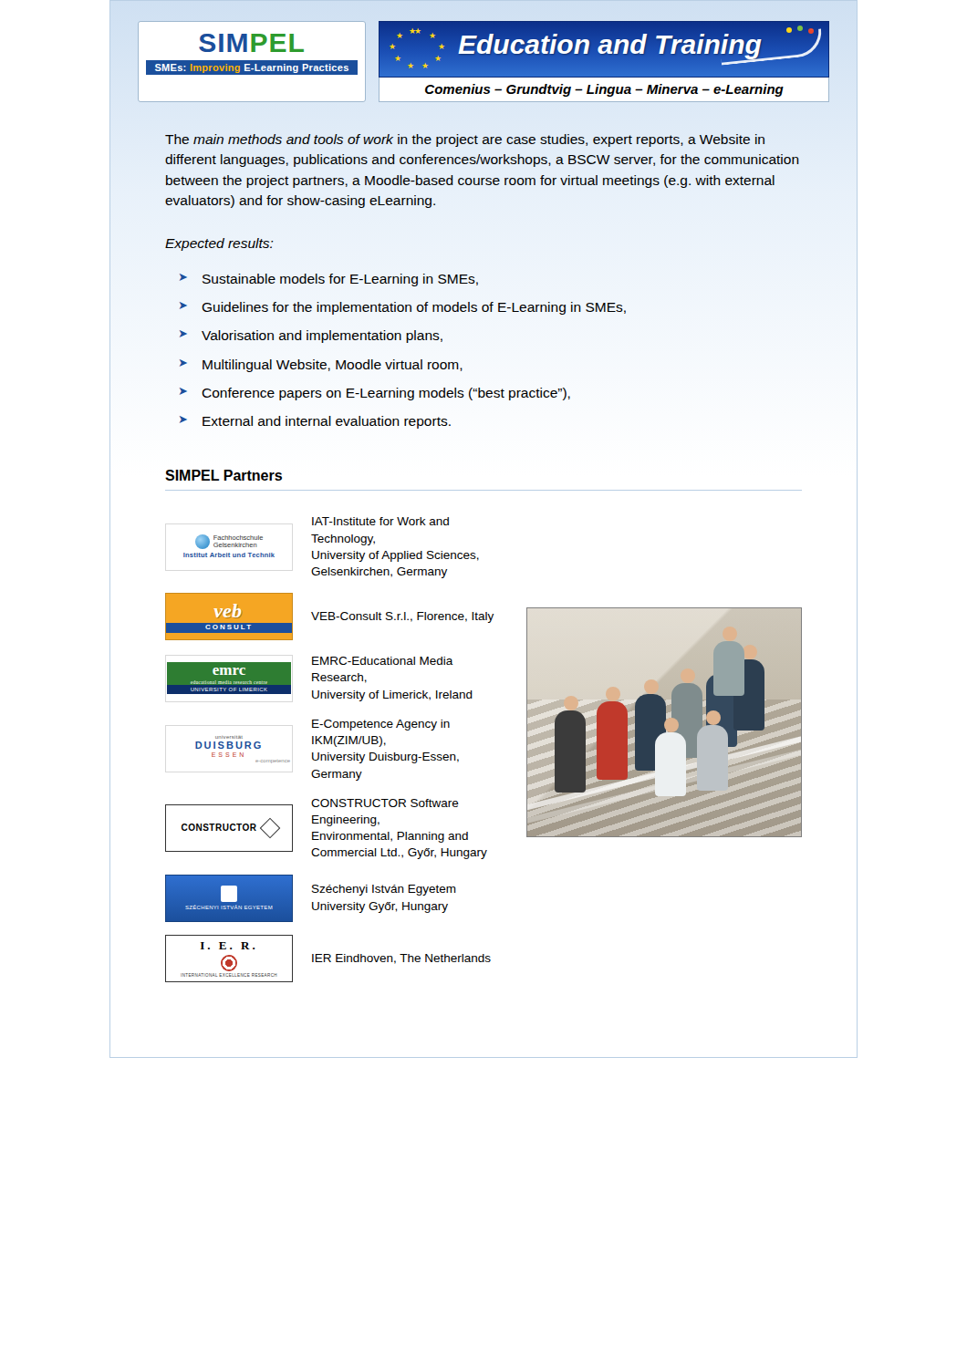SIM PEL
SMEs: Improving E-Learning Practices
★ ★ ★ ★ ★ ★ ★ ★ ★ ★
Education and Training
Comenius – Grundtvig – Lingua – Minerva – e-Learning
The main methods and tools of work in the project are case studies, expert reports, a Website in different languages, publications and conferences/workshops, a BSCW server, for the communication between the project partners, a Moodle-based course room for virtual meetings (e.g. with external evaluators) and for show-casing eLearning.
Expected results:
Sustainable models for E-Learning in SMEs,
Guidelines for the implementation of models of E-Learning in SMEs,
Valorisation and implementation plans,
Multilingual Website, Moodle virtual room,
Conference papers on E-Learning models (“best practice”),
External and internal evaluation reports.
SIMPEL Partners
| Fachhochschule Gelsenkirchen Institut A rbeit und T echnik | IAT-Institute for Work and Technology, University of Applied Sciences, Gelsenkirchen, Germany |
| veb CONSULT | VEB-Consult S.r.l., Florence, Italy |
| emrc educational media research centre UNIVERSITY OF LIMERICK | EMRC-Educational Media Research, University of Limerick, Ireland |
| universität DUISBURG ESSEN e-competence | E-Competence Agency in IKM(ZIM/UB), University Duisburg-Essen, Germany |
| CONSTRUCTOR | CONSTRUCTOR Software Engineering, Environmental, Planning and Commercial Ltd., Győr, Hungary |
| SZÉCHENYI ISTVÁN EGYETEM | Széchenyi István Egyetem University Győr, Hungary |
| I. E. R. INTERNATIONAL EXCELLENCE RESEARCH | IER Eindhoven, The Netherlands |